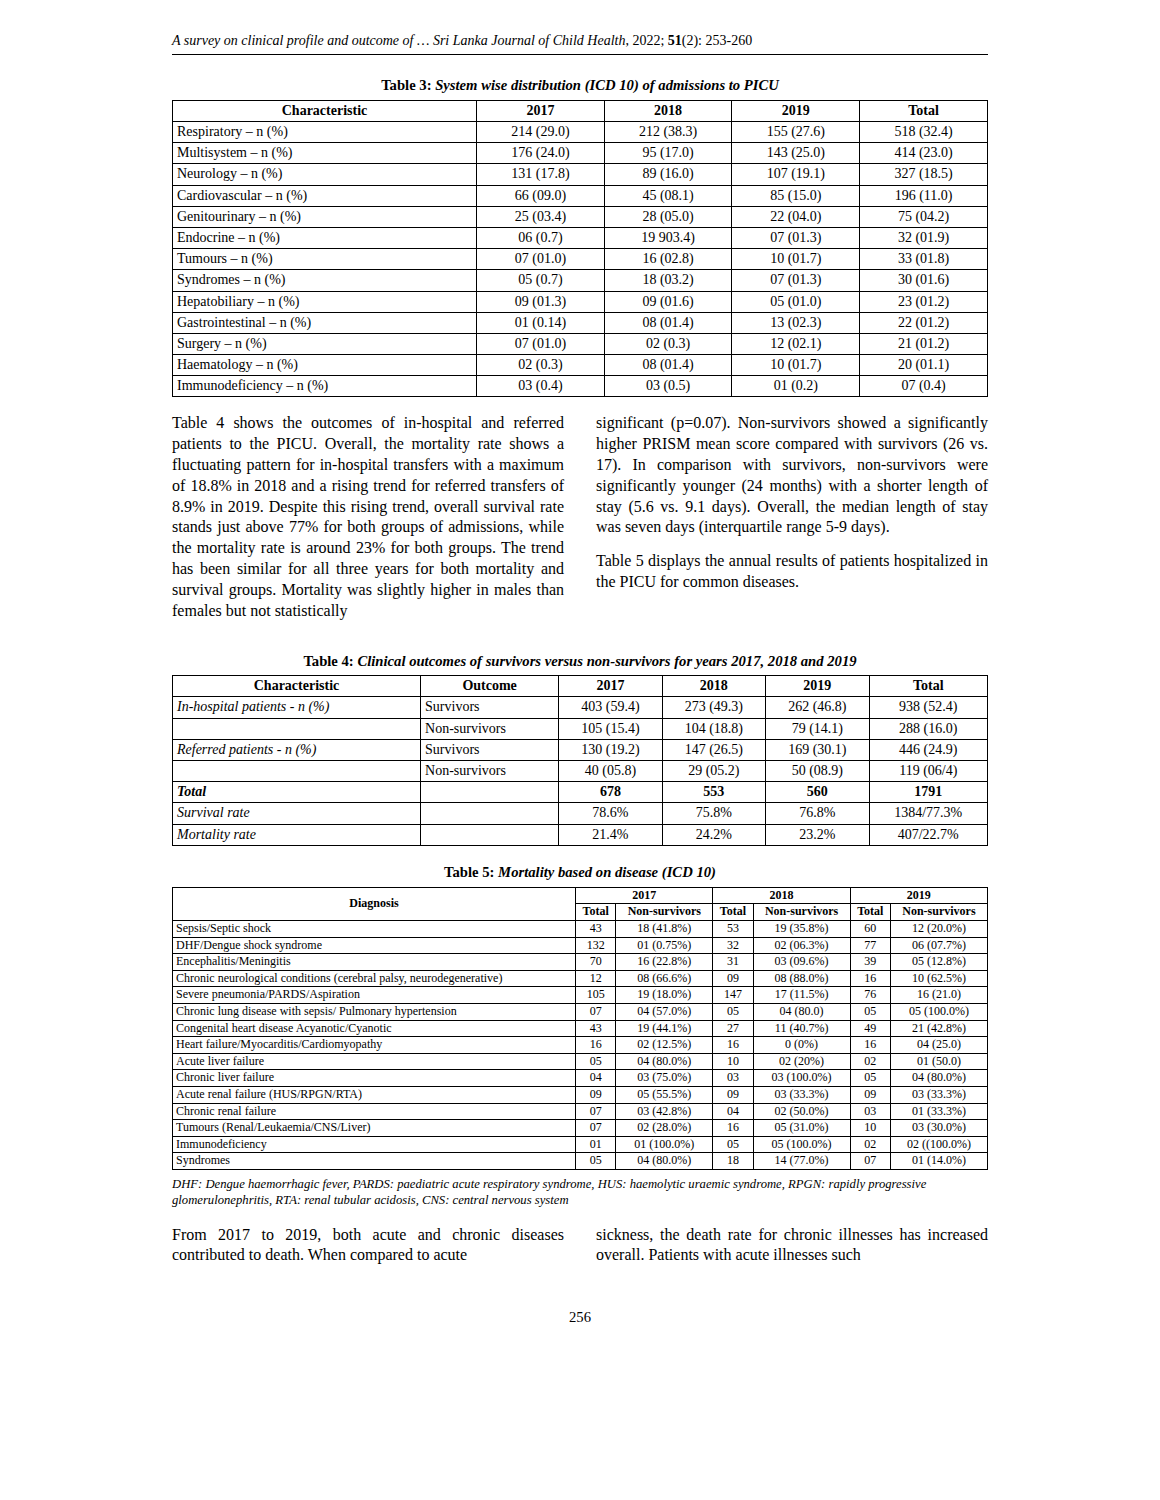A survey on clinical profile and outcome of … Sri Lanka Journal of Child Health, 2022; 51(2): 253-260
Table 3: System wise distribution (ICD 10) of admissions to PICU
| Characteristic | 2017 | 2018 | 2019 | Total |
| --- | --- | --- | --- | --- |
| Respiratory – n (%) | 214 (29.0) | 212 (38.3) | 155 (27.6) | 518 (32.4) |
| Multisystem – n (%) | 176 (24.0) | 95 (17.0) | 143 (25.0) | 414 (23.0) |
| Neurology – n (%) | 131 (17.8) | 89 (16.0) | 107 (19.1) | 327 (18.5) |
| Cardiovascular – n (%) | 66 (09.0) | 45 (08.1) | 85 (15.0) | 196 (11.0) |
| Genitourinary – n (%) | 25 (03.4) | 28 (05.0) | 22 (04.0) | 75 (04.2) |
| Endocrine – n (%) | 06 (0.7) | 19 903.4) | 07 (01.3) | 32 (01.9) |
| Tumours – n (%) | 07 (01.0) | 16 (02.8) | 10 (01.7) | 33 (01.8) |
| Syndromes – n (%) | 05 (0.7) | 18 (03.2) | 07 (01.3) | 30 (01.6) |
| Hepatobiliary – n (%) | 09 (01.3) | 09 (01.6) | 05 (01.0) | 23 (01.2) |
| Gastrointestinal – n (%) | 01 (0.14) | 08 (01.4) | 13 (02.3) | 22 (01.2) |
| Surgery – n (%) | 07 (01.0) | 02 (0.3) | 12 (02.1) | 21 (01.2) |
| Haematology – n (%) | 02 (0.3) | 08 (01.4) | 10 (01.7) | 20 (01.1) |
| Immunodeficiency – n (%) | 03 (0.4) | 03 (0.5) | 01 (0.2) | 07 (0.4) |
Table 4 shows the outcomes of in-hospital and referred patients to the PICU. Overall, the mortality rate shows a fluctuating pattern for in-hospital transfers with a maximum of 18.8% in 2018 and a rising trend for referred transfers of 8.9% in 2019. Despite this rising trend, overall survival rate stands just above 77% for both groups of admissions, while the mortality rate is around 23% for both groups. The trend has been similar for all three years for both mortality and survival groups. Mortality was slightly higher in males than females but not statistically
significant (p=0.07). Non-survivors showed a significantly higher PRISM mean score compared with survivors (26 vs. 17). In comparison with survivors, non-survivors were significantly younger (24 months) with a shorter length of stay (5.6 vs. 9.1 days). Overall, the median length of stay was seven days (interquartile range 5-9 days).
Table 5 displays the annual results of patients hospitalized in the PICU for common diseases.
Table 4: Clinical outcomes of survivors versus non-survivors for years 2017, 2018 and 2019
| Characteristic | Outcome | 2017 | 2018 | 2019 | Total |
| --- | --- | --- | --- | --- | --- |
| In-hospital patients - n (%) | Survivors | 403 (59.4) | 273 (49.3) | 262 (46.8) | 938 (52.4) |
| | Non-survivors | 105 (15.4) | 104 (18.8) | 79 (14.1) | 288 (16.0) |
| Referred patients - n (%) | Survivors | 130 (19.2) | 147 (26.5) | 169 (30.1) | 446 (24.9) |
| | Non-survivors | 40 (05.8) | 29 (05.2) | 50 (08.9) | 119 (06/4) |
| Total | | 678 | 553 | 560 | 1791 |
| Survival rate | | 78.6% | 75.8% | 76.8% | 1384/77.3% |
| Mortality rate | | 21.4% | 24.2% | 23.2% | 407/22.7% |
Table 5: Mortality based on disease (ICD 10)
| Diagnosis | 2017 | 2018 | 2019 |
| --- | --- | --- | --- |
| Total | Non-survivors | Total | Non-survivors | Total | Non-survivors |
| Sepsis/Septic shock | 43 | 18 (41.8%) | 53 | 19 (35.8%) | 60 | 12 (20.0%) |
| DHF/Dengue shock syndrome | 132 | 01 (0.75%) | 32 | 02 (06.3%) | 77 | 06 (07.7%) |
| Encephalitis/Meningitis | 70 | 16 (22.8%) | 31 | 03 (09.6%) | 39 | 05 (12.8%) |
| Chronic neurological conditions (cerebral palsy, neurodegenerative) | 12 | 08 (66.6%) | 09 | 08 (88.0%) | 16 | 10 (62.5%) |
| Severe pneumonia/PARDS/Aspiration | 105 | 19 (18.0%) | 147 | 17 (11.5%) | 76 | 16 (21.0) |
| Chronic lung disease with sepsis/ Pulmonary hypertension | 07 | 04 (57.0%) | 05 | 04 (80.0) | 05 | 05 (100.0%) |
| Congenital heart disease Acyanotic/Cyanotic | 43 | 19 (44.1%) | 27 | 11 (40.7%) | 49 | 21 (42.8%) |
| Heart failure/Myocarditis/Cardiomyopathy | 16 | 02 (12.5%) | 16 | 0 (0%) | 16 | 04 (25.0) |
| Acute liver failure | 05 | 04 (80.0%) | 10 | 02 (20%) | 02 | 01 (50.0) |
| Chronic liver failure | 04 | 03 (75.0%) | 03 | 03 (100.0%) | 05 | 04 (80.0%) |
| Acute renal failure (HUS/RPGN/RTA) | 09 | 05 (55.5%) | 09 | 03 (33.3%) | 09 | 03 (33.3%) |
| Chronic renal failure | 07 | 03 (42.8%) | 04 | 02 (50.0%) | 03 | 01 (33.3%) |
| Tumours (Renal/Leukaemia/CNS/Liver) | 07 | 02 (28.0%) | 16 | 05 (31.0%) | 10 | 03 (30.0%) |
| Immunodeficiency | 01 | 01 (100.0%) | 05 | 05 (100.0%) | 02 | 02 ((100.0%) |
| Syndromes | 05 | 04 (80.0%) | 18 | 14 (77.0%) | 07 | 01 (14.0%) |
DHF: Dengue haemorrhagic fever, PARDS: paediatric acute respiratory syndrome, HUS: haemolytic uraemic syndrome, RPGN: rapidly progressive glomerulonephritis, RTA: renal tubular acidosis, CNS: central nervous system
From 2017 to 2019, both acute and chronic diseases contributed to death. When compared to acute
sickness, the death rate for chronic illnesses has increased overall. Patients with acute illnesses such
256